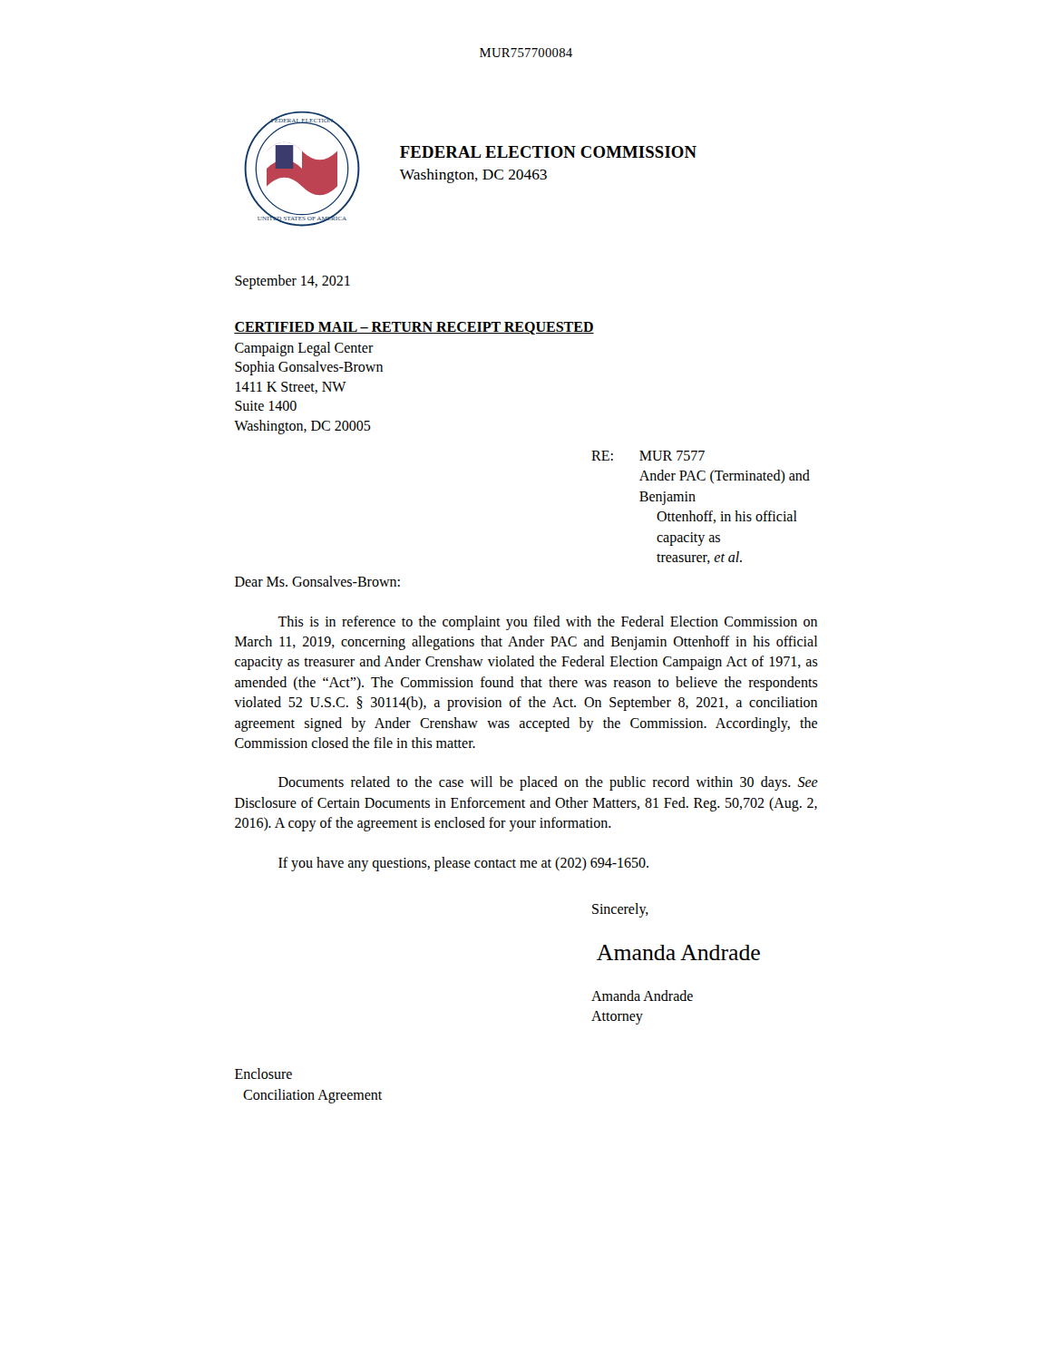MUR757700084
FEDERAL ELECTION COMMISSION
Washington, DC 20463
September 14, 2021
CERTIFIED MAIL – RETURN RECEIPT REQUESTED
Campaign Legal Center
Sophia Gonsalves-Brown
1411 K Street, NW
Suite 1400
Washington, DC 20005
RE:
MUR 7577
Ander PAC (Terminated) and Benjamin
Ottenhoff, in his official capacity as
treasurer, et al.
Dear Ms. Gonsalves-Brown:
This is in reference to the complaint you filed with the Federal Election Commission on March 11, 2019, concerning allegations that Ander PAC and Benjamin Ottenhoff in his official capacity as treasurer and Ander Crenshaw violated the Federal Election Campaign Act of 1971, as amended (the “Act”). The Commission found that there was reason to believe the respondents violated 52 U.S.C. § 30114(b), a provision of the Act. On September 8, 2021, a conciliation agreement signed by Ander Crenshaw was accepted by the Commission. Accordingly, the Commission closed the file in this matter.
Documents related to the case will be placed on the public record within 30 days. See Disclosure of Certain Documents in Enforcement and Other Matters, 81 Fed. Reg. 50,702 (Aug. 2, 2016). A copy of the agreement is enclosed for your information.
If you have any questions, please contact me at (202) 694-1650.
Sincerely,
Amanda Andrade
Attorney
Enclosure
Conciliation Agreement